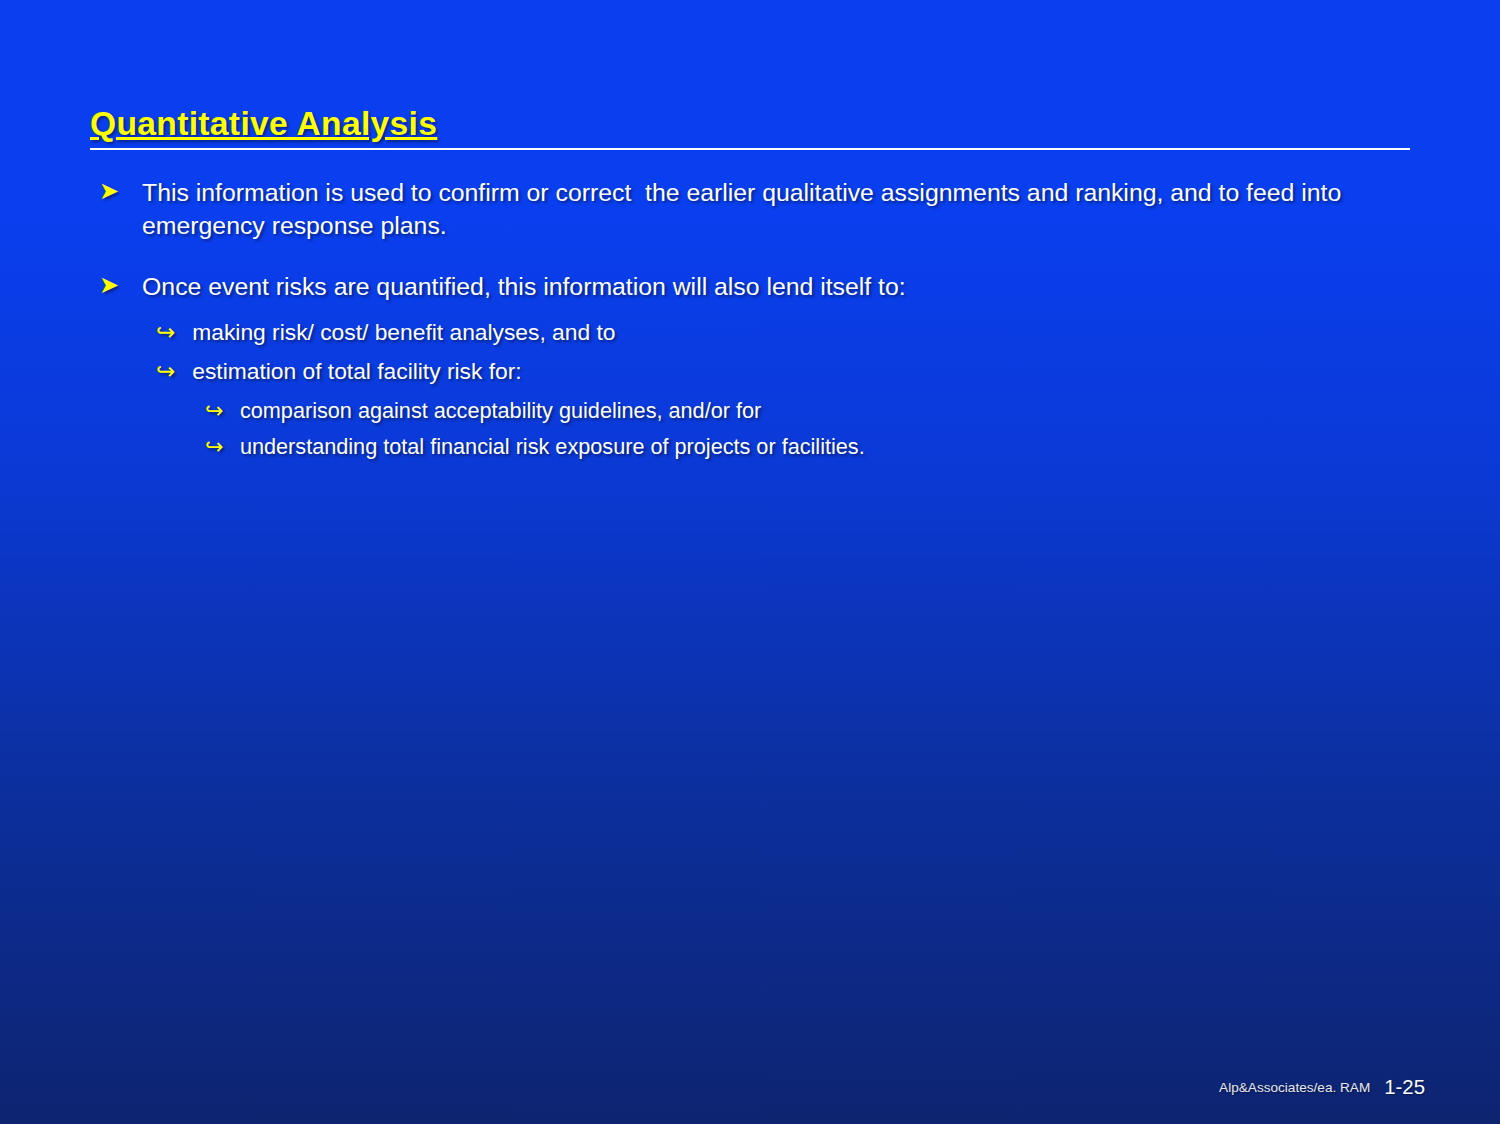Quantitative Analysis
This information is used to confirm or correct the earlier qualitative assignments and ranking, and to feed into emergency response plans.
Once event risks are quantified, this information will also lend itself to:
making risk/ cost/ benefit analyses, and to
estimation of total facility risk for:
comparison against acceptability guidelines, and/or for
understanding total financial risk exposure of projects or facilities.
Alp&Associates/ea. RAM 1-25